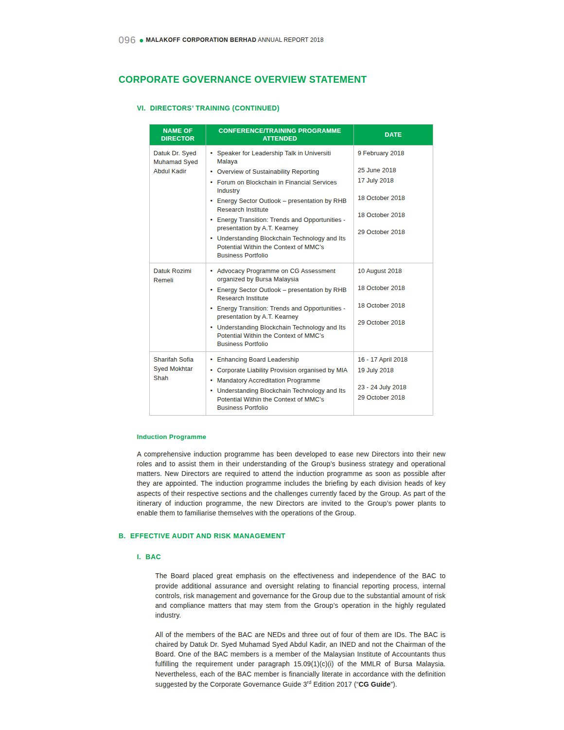096●MALAKOFF CORPORATION BERHAD ANNUAL REPORT 2018
CORPORATE GOVERNANCE OVERVIEW STATEMENT
VI. DIRECTORS’ TRAINING (CONTINUED)
| NAME OF DIRECTOR | CONFERENCE/TRAINING PROGRAMME ATTENDED | DATE |
| --- | --- | --- |
| Datuk Dr. Syed Muhamad Syed Abdul Kadir | Speaker for Leadership Talk in Universiti Malaya Overview of Sustainability Reporting Forum on Blockchain in Financial Services Industry Energy Sector Outlook – presentation by RHB Research Institute Energy Transition: Trends and Opportunities - presentation by A.T. Kearney Understanding Blockchain Technology and Its Potential Within the Context of MMC’s Business Portfolio | 9 February 2018 25 June 2018 17 July 2018 18 October 2018 18 October 2018 29 October 2018 |
| Datuk Rozimi Remeli | Advocacy Programme on CG Assessment organized by Bursa Malaysia Energy Sector Outlook – presentation by RHB Research Institute Energy Transition: Trends and Opportunities - presentation by A.T. Kearney Understanding Blockchain Technology and Its Potential Within the Context of MMC’s Business Portfolio | 10 August 2018 18 October 2018 18 October 2018 29 October 2018 |
| Sharifah Sofia Syed Mokhtar Shah | Enhancing Board Leadership Corporate Liability Provision organised by MIA Mandatory Accreditation Programme Understanding Blockchain Technology and Its Potential Within the Context of MMC’s Business Portfolio | 16 - 17 April 2018 19 July 2018 23 - 24 July 2018 29 October 2018 |
Induction Programme
A comprehensive induction programme has been developed to ease new Directors into their new roles and to assist them in their understanding of the Group’s business strategy and operational matters. New Directors are required to attend the induction programme as soon as possible after they are appointed. The induction programme includes the briefing by each division heads of key aspects of their respective sections and the challenges currently faced by the Group. As part of the itinerary of induction programme, the new Directors are invited to the Group’s power plants to enable them to familiarise themselves with the operations of the Group.
B. EFFECTIVE AUDIT AND RISK MANAGEMENT
I. BAC
The Board placed great emphasis on the effectiveness and independence of the BAC to provide additional assurance and oversight relating to financial reporting process, internal controls, risk management and governance for the Group due to the substantial amount of risk and compliance matters that may stem from the Group’s operation in the highly regulated industry.
All of the members of the BAC are NEDs and three out of four of them are IDs. The BAC is chaired by Datuk Dr. Syed Muhamad Syed Abdul Kadir, an INED and not the Chairman of the Board. One of the BAC members is a member of the Malaysian Institute of Accountants thus fulfilling the requirement under paragraph 15.09(1)(c)(i) of the MMLR of Bursa Malaysia. Nevertheless, each of the BAC member is financially literate in accordance with the definition suggested by the Corporate Governance Guide 3rd Edition 2017 (“CG Guide”).